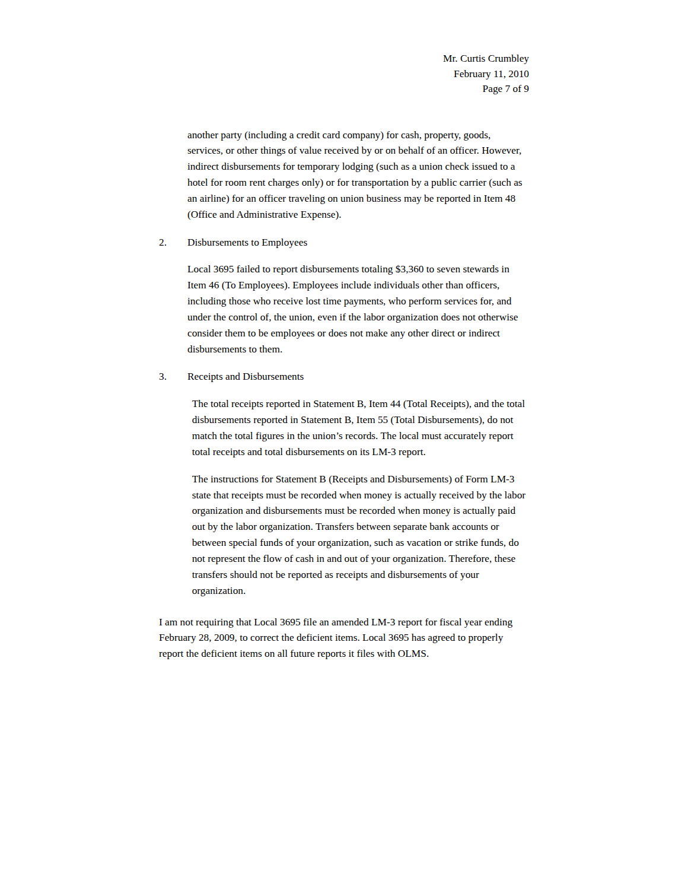Mr. Curtis Crumbley
February 11, 2010
Page 7 of 9
another party (including a credit card company) for cash, property, goods, services, or other things of value received by or on behalf of an officer. However, indirect disbursements for temporary lodging (such as a union check issued to a hotel for room rent charges only) or for transportation by a public carrier (such as an airline) for an officer traveling on union business may be reported in Item 48 (Office and Administrative Expense).
2.
Disbursements to Employees
Local 3695 failed to report disbursements totaling $3,360 to seven stewards in Item 46 (To Employees). Employees include individuals other than officers, including those who receive lost time payments, who perform services for, and under the control of, the union, even if the labor organization does not otherwise consider them to be employees or does not make any other direct or indirect disbursements to them.
3.
Receipts and Disbursements
The total receipts reported in Statement B, Item 44 (Total Receipts), and the total disbursements reported in Statement B, Item 55 (Total Disbursements), do not match the total figures in the union’s records. The local must accurately report total receipts and total disbursements on its LM-3 report.
The instructions for Statement B (Receipts and Disbursements) of Form LM-3 state that receipts must be recorded when money is actually received by the labor organization and disbursements must be recorded when money is actually paid out by the labor organization. Transfers between separate bank accounts or between special funds of your organization, such as vacation or strike funds, do not represent the flow of cash in and out of your organization. Therefore, these transfers should not be reported as receipts and disbursements of your organization.
I am not requiring that Local 3695 file an amended LM-3 report for fiscal year ending February 28, 2009, to correct the deficient items. Local 3695 has agreed to properly report the deficient items on all future reports it files with OLMS.